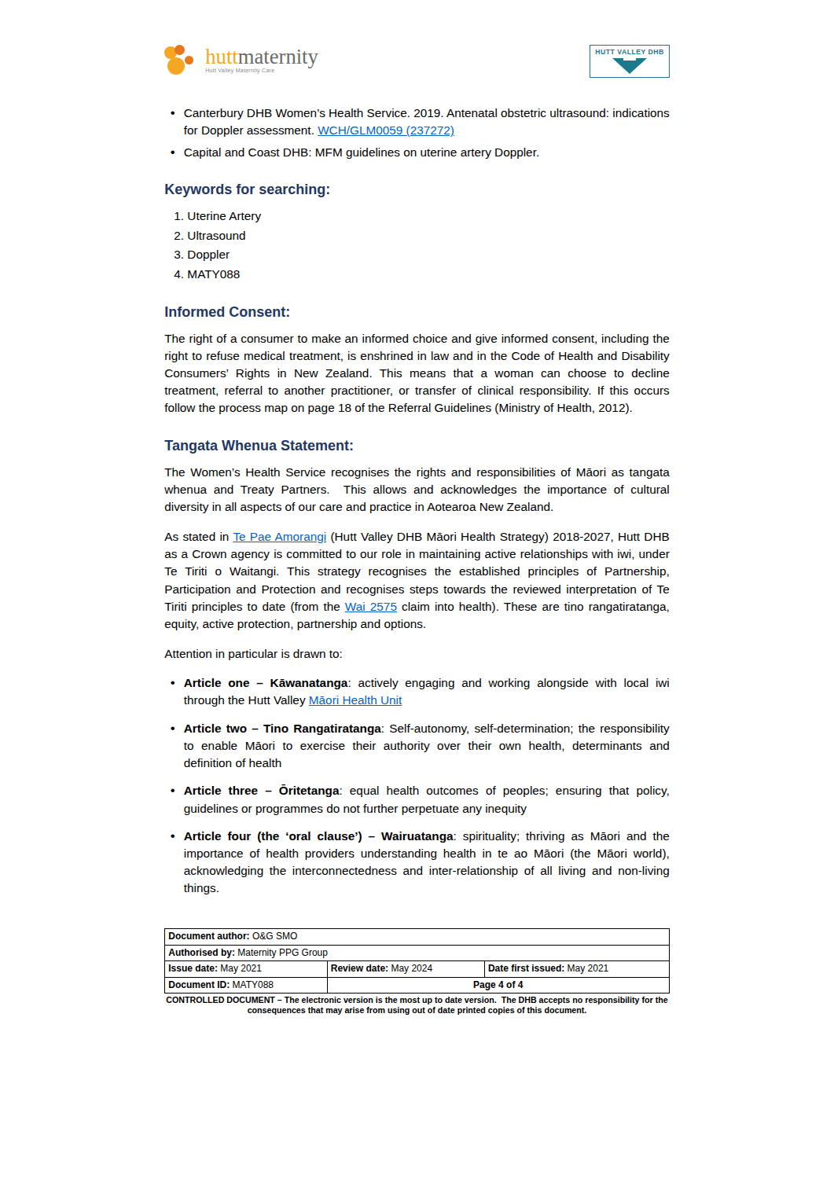hutt maternity Hutt Valley Maternity Care
HUTT VALLEY DHB
Canterbury DHB Women’s Health Service. 2019. Antenatal obstetric ultrasound: indications for Doppler assessment. WCH/GLM0059 (237272)
Capital and Coast DHB: MFM guidelines on uterine artery Doppler.
Keywords for searching:
Uterine Artery
Ultrasound
Doppler
MATY088
Informed Consent:
The right of a consumer to make an informed choice and give informed consent, including the right to refuse medical treatment, is enshrined in law and in the Code of Health and Disability Consumers’ Rights in New Zealand. This means that a woman can choose to decline treatment, referral to another practitioner, or transfer of clinical responsibility. If this occurs follow the process map on page 18 of the Referral Guidelines (Ministry of Health, 2012).
Tangata Whenua Statement:
The Women’s Health Service recognises the rights and responsibilities of Māori as tangata whenua and Treaty Partners. This allows and acknowledges the importance of cultural diversity in all aspects of our care and practice in Aotearoa New Zealand.
As stated in Te Pae Amorangi (Hutt Valley DHB Māori Health Strategy) 2018-2027, Hutt DHB as a Crown agency is committed to our role in maintaining active relationships with iwi, under Te Tiriti o Waitangi. This strategy recognises the established principles of Partnership, Participation and Protection and recognises steps towards the reviewed interpretation of Te Tiriti principles to date (from the Wai 2575 claim into health). These are tino rangatiratanga, equity, active protection, partnership and options.
Attention in particular is drawn to:
Article one – Kāwanatanga: actively engaging and working alongside with local iwi through the Hutt Valley Māori Health Unit
Article two – Tino Rangatiratanga: Self-autonomy, self-determination; the responsibility to enable Māori to exercise their authority over their own health, determinants and definition of health
Article three – Ōritetanga: equal health outcomes of peoples; ensuring that policy, guidelines or programmes do not further perpetuate any inequity
Article four (the ‘oral clause’) – Wairuatanga: spirituality; thriving as Māori and the importance of health providers understanding health in te ao Māori (the Māori world), acknowledging the interconnectedness and inter-relationship of all living and non-living things.
| Document author: O&G SMO |
| Authorised by: Maternity PPG Group |
| Issue date: May 2021 | Review date: May 2024 | Date first issued: May 2021 |
| Document ID: MATY088 | Page 4 of 4 |
CONTROLLED DOCUMENT – The electronic version is the most up to date version. The DHB accepts no responsibility for the consequences that may arise from using out of date printed copies of this document.